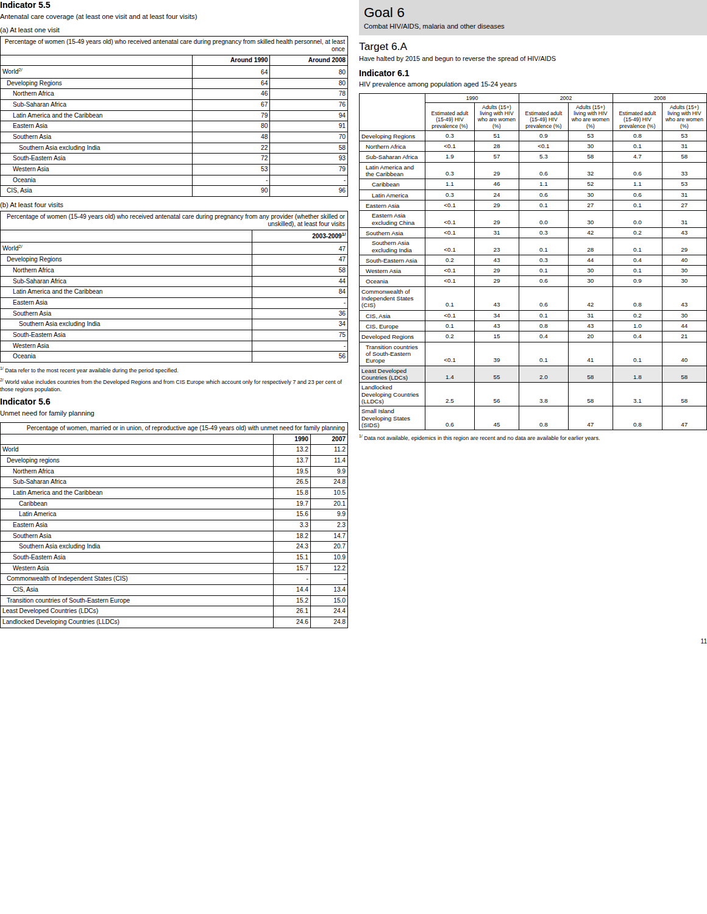Indicator 5.5
Antenatal care coverage (at least one visit and at least four visits)
(a) At least one visit
| Percentage of women (15-49 years old) who received antenatal care during pregnancy from skilled health personnel, at least once |
| | Around 1990 | Around 2008 |
| World 2/ | 64 | 80 |
| Developing Regions | 64 | 80 |
| Northern Africa | 46 | 78 |
| Sub-Saharan Africa | 67 | 76 |
| Latin America and the Caribbean | 79 | 94 |
| Eastern Asia | 80 | 91 |
| Southern Asia | 48 | 70 |
| Southern Asia excluding India | 22 | 58 |
| South-Eastern Asia | 72 | 93 |
| Western Asia | 53 | 79 |
| Oceania | - | - |
| CIS, Asia | 90 | 96 |
(b) At least four visits
| Percentage of women (15-49 years old) who received antenatal care during pregnancy from any provider (whether skilled or unskilled), at least four visits |
| | 2003-2009 1/ |
| World 2/ | 47 |
| Developing Regions | 47 |
| Northern Africa | 58 |
| Sub-Saharan Africa | 44 |
| Latin America and the Caribbean | 84 |
| Eastern Asia | - |
| Southern Asia | 36 |
| Southern Asia excluding India | 34 |
| South-Eastern Asia | 75 |
| Western Asia | - |
| Oceania | 56 |
1/ Data refer to the most recent year available during the period specified.
2/ World value includes countries from the Developed Regions and from CIS Europe which account only for respectively 7 and 23 per cent of those regions population.
Indicator 5.6
Unmet need for family planning
| Percentage of women, married or in union, of reproductive age (15-49 years old) with unmet need for family planning |
| | 1990 | 2007 |
| World | 13.2 | 11.2 |
| Developing regions | 13.7 | 11.4 |
| Northern Africa | 19.5 | 9.9 |
| Sub-Saharan Africa | 26.5 | 24.8 |
| Latin America and the Caribbean | 15.8 | 10.5 |
| Caribbean | 19.7 | 20.1 |
| Latin America | 15.6 | 9.9 |
| Eastern Asia | 3.3 | 2.3 |
| Southern Asia | 18.2 | 14.7 |
| Southern Asia excluding India | 24.3 | 20.7 |
| South-Eastern Asia | 15.1 | 10.9 |
| Western Asia | 15.7 | 12.2 |
| Commonwealth of Independent States (CIS) | - | - |
| CIS, Asia | 14.4 | 13.4 |
| Transition countries of South-Eastern Europe | 15.2 | 15.0 |
| Least Developed Countries (LDCs) | 26.1 | 24.4 |
| Landlocked Developing Countries (LLDCs) | 24.6 | 24.8 |
Goal 6
Combat HIV/AIDS, malaria and other diseases
Target 6.A
Have halted by 2015 and begun to reverse the spread of HIV/AIDS
Indicator 6.1
HIV prevalence among population aged 15-24 years
| | 1990 | 2002 | 2008 |
| --- | --- | --- | --- |
| Estimated adult (15-49) HIV prevalence (%) | Adults (15+) living with HIV who are women (%) | Estimated adult (15-49) HIV prevalence (%) | Adults (15+) living with HIV who are women (%) | Estimated adult (15-49) HIV prevalence (%) | Adults (15+) living with HIV who are women (%) |
| Developing Regions | 0.3 | 51 | 0.9 | 53 | 0.8 | 53 |
| Northern Africa | <0.1 | 28 | <0.1 | 30 | 0.1 | 31 |
| Sub-Saharan Africa | 1.9 | 57 | 5.3 | 58 | 4.7 | 58 |
| Latin America and the Caribbean | 0.3 | 29 | 0.6 | 32 | 0.6 | 33 |
| Caribbean | 1.1 | 46 | 1.1 | 52 | 1.1 | 53 |
| Latin America | 0.3 | 24 | 0.6 | 30 | 0.6 | 31 |
| Eastern Asia | <0.1 | 29 | 0.1 | 27 | 0.1 | 27 |
| Eastern Asia excluding China | <0.1 | 29 | 0.0 | 30 | 0.0 | 31 |
| Southern Asia | <0.1 | 31 | 0.3 | 42 | 0.2 | 43 |
| Southern Asia excluding India | <0.1 | 23 | 0.1 | 28 | 0.1 | 29 |
| South-Eastern Asia | 0.2 | 43 | 0.3 | 44 | 0.4 | 40 |
| Western Asia | <0.1 | 29 | 0.1 | 30 | 0.1 | 30 |
| Oceania | <0.1 | 29 | 0.6 | 30 | 0.9 | 30 |
| Commonwealth of Independent States (CIS) | 0.1 | 43 | 0.6 | 42 | 0.8 | 43 |
| CIS, Asia | <0.1 | 34 | 0.1 | 31 | 0.2 | 30 |
| CIS, Europe | 0.1 | 43 | 0.8 | 43 | 1.0 | 44 |
| Developed Regions | 0.2 | 15 | 0.4 | 20 | 0.4 | 21 |
| Transition countries of South-Eastern Europe | <0.1 | 39 | 0.1 | 41 | 0.1 | 40 |
| Least Developed Countries (LDCs) | 1.4 | 55 | 2.0 | 58 | 1.8 | 58 |
| Landlocked Developing Countries (LLDCs) | 2.5 | 56 | 3.8 | 58 | 3.1 | 58 |
| Small Island Developing States (SIDS) | 0.6 | 45 | 0.8 | 47 | 0.8 | 47 |
1/ Data not available, epidemics in this region are recent and no data are available for earlier years.
11